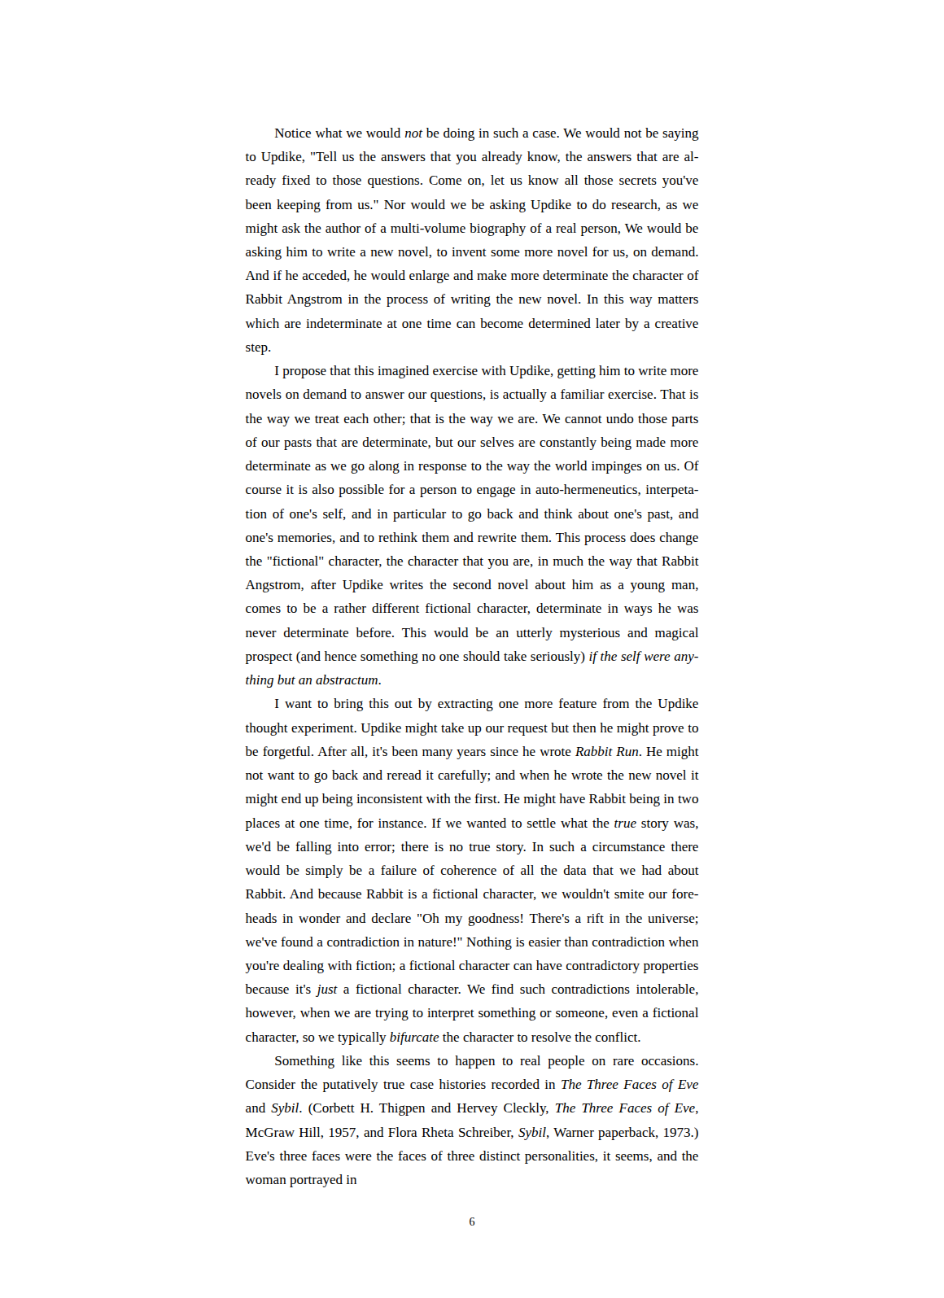Notice what we would not be doing in such a case. We would not be saying to Updike, "Tell us the answers that you already know, the answers that are already fixed to those questions. Come on, let us know all those secrets you've been keeping from us." Nor would we be asking Updike to do research, as we might ask the author of a multi-volume biography of a real person, We would be asking him to write a new novel, to invent some more novel for us, on demand. And if he acceded, he would enlarge and make more determinate the character of Rabbit Angstrom in the process of writing the new novel. In this way matters which are indeterminate at one time can become determined later by a creative step.
I propose that this imagined exercise with Updike, getting him to write more novels on demand to answer our questions, is actually a familiar exercise. That is the way we treat each other; that is the way we are. We cannot undo those parts of our pasts that are determinate, but our selves are constantly being made more determinate as we go along in response to the way the world impinges on us. Of course it is also possible for a person to engage in auto-hermeneutics, interpetation of one's self, and in particular to go back and think about one's past, and one's memories, and to rethink them and rewrite them. This process does change the "fictional" character, the character that you are, in much the way that Rabbit Angstrom, after Updike writes the second novel about him as a young man, comes to be a rather different fictional character, determinate in ways he was never determinate before. This would be an utterly mysterious and magical prospect (and hence something no one should take seriously) if the self were anything but an abstractum.
I want to bring this out by extracting one more feature from the Updike thought experiment. Updike might take up our request but then he might prove to be forgetful. After all, it's been many years since he wrote Rabbit Run. He might not want to go back and reread it carefully; and when he wrote the new novel it might end up being inconsistent with the first. He might have Rabbit being in two places at one time, for instance. If we wanted to settle what the true story was, we'd be falling into error; there is no true story. In such a circumstance there would be simply be a failure of coherence of all the data that we had about Rabbit. And because Rabbit is a fictional character, we wouldn't smite our foreheads in wonder and declare "Oh my goodness! There's a rift in the universe; we've found a contradiction in nature!" Nothing is easier than contradiction when you're dealing with fiction; a fictional character can have contradictory properties because it's just a fictional character. We find such contradictions intolerable, however, when we are trying to interpret something or someone, even a fictional character, so we typically bifurcate the character to resolve the conflict.
Something like this seems to happen to real people on rare occasions. Consider the putatively true case histories recorded in The Three Faces of Eve and Sybil. (Corbett H. Thigpen and Hervey Cleckly, The Three Faces of Eve, McGraw Hill, 1957, and Flora Rheta Schreiber, Sybil, Warner paperback, 1973.) Eve's three faces were the faces of three distinct personalities, it seems, and the woman portrayed in
6